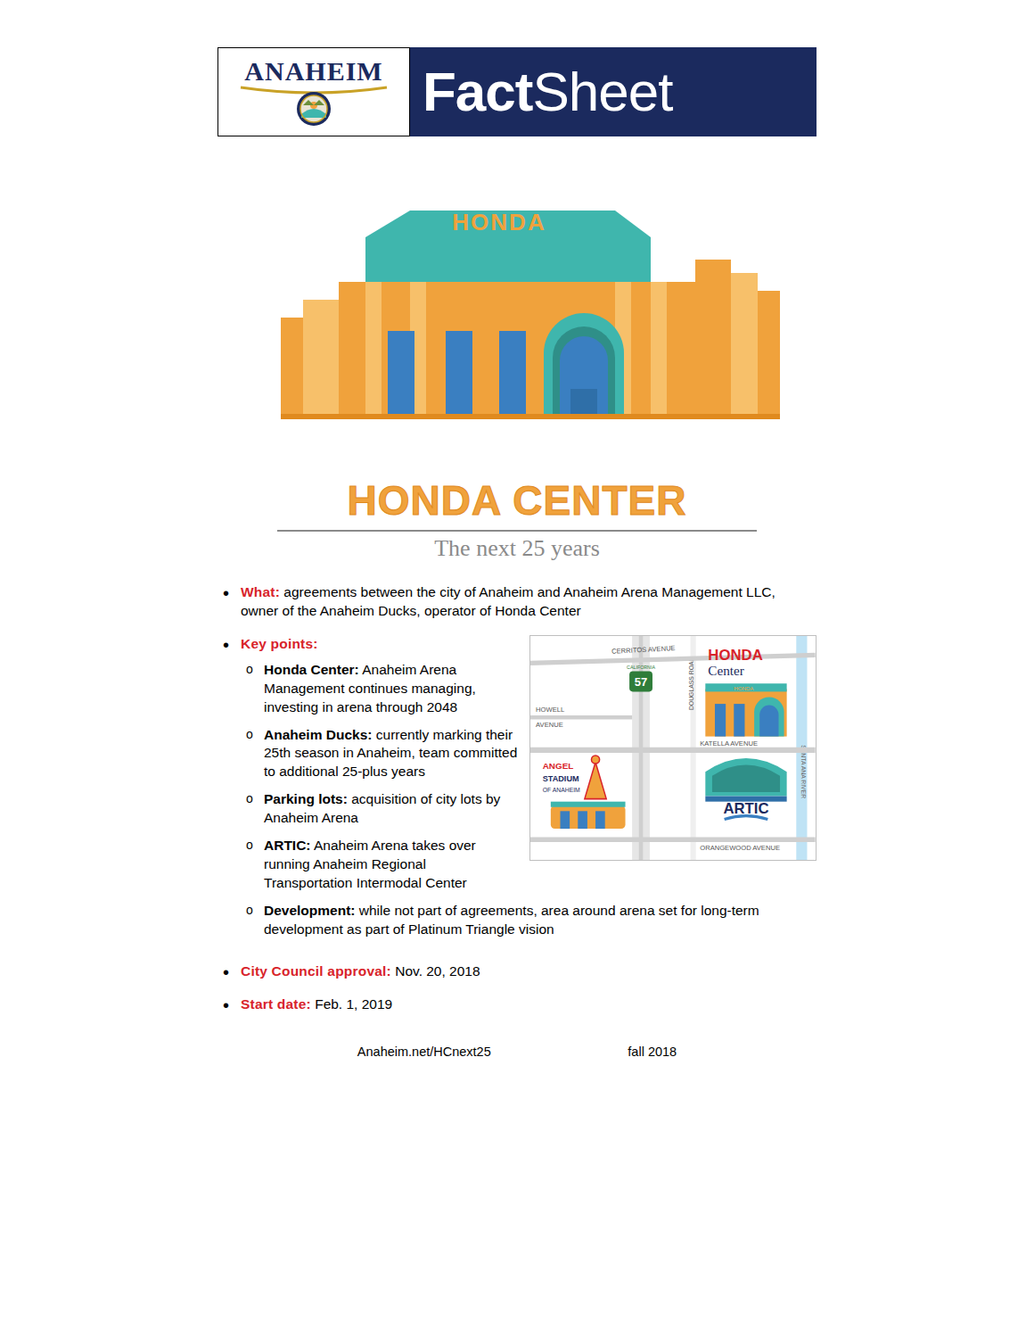ANAHEIM
Fact Sheet
HONDA
HONDA CENTER
The next 25 years
What: agreements between the city of Anaheim and Anaheim Arena Management LLC, owner of the Anaheim Ducks, operator of Honda Center
SANTA ANA RIVER DOUGLASS ROAD CERRITOS AVENUE HOWELL AVENUE KATELLA AVENUE ORANGEWOOD AVENUE 57 CALIFORNIA HONDA Center HONDA ARTIC ANGEL STADIUM OF ANAHEIM
Key points:
Honda Center: Anaheim Arena Management continues managing, investing in arena through 2048
Anaheim Ducks: currently marking their 25th season in Anaheim, team committed to additional 25-plus years
Parking lots: acquisition of city lots by Anaheim Arena
ARTIC: Anaheim Arena takes over running Anaheim Regional Transportation Intermodal Center
Development: while not part of agreements, area around arena set for long-term development as part of Platinum Triangle vision
City Council approval: Nov. 20, 2018
Start date: Feb. 1, 2019
Anaheim.net/HCnext25 fall 2018